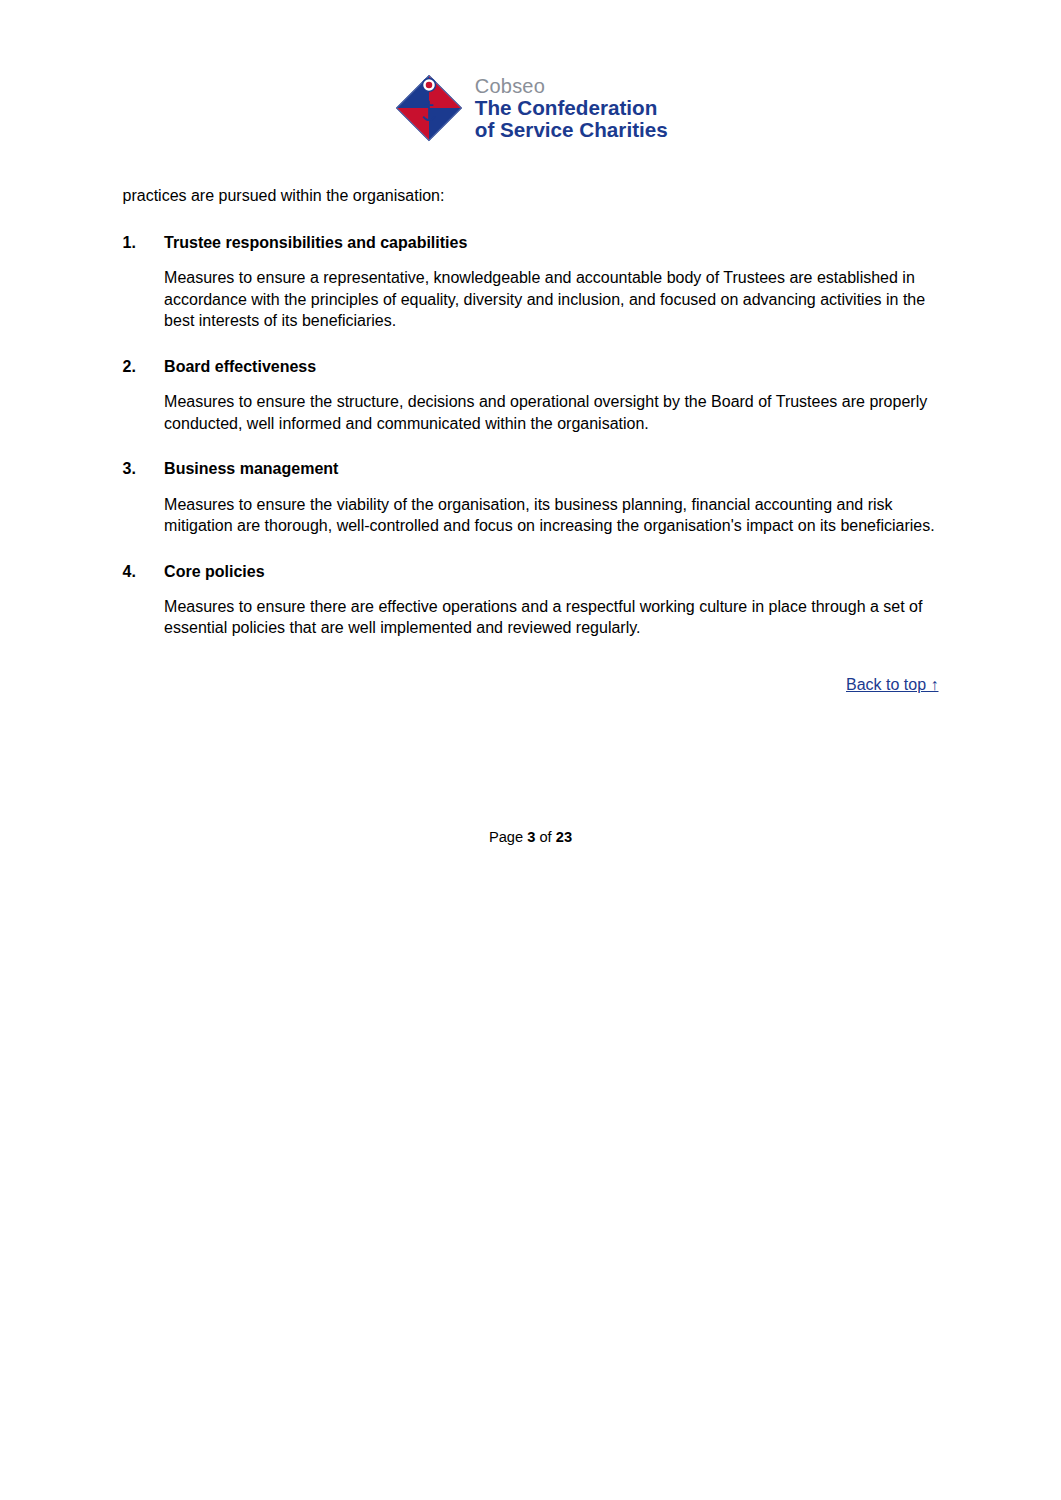Cobseo
The Confederation
of Service Charities
practices are pursued within the organisation:
Trustee responsibilities and capabilities
Measures to ensure a representative, knowledgeable and accountable body of Trustees are established in accordance with the principles of equality, diversity and inclusion, and focused on advancing activities in the best interests of its beneficiaries.
Board effectiveness
Measures to ensure the structure, decisions and operational oversight by the Board of Trustees are properly conducted, well informed and communicated within the organisation.
Business management
Measures to ensure the viability of the organisation, its business planning, financial accounting and risk mitigation are thorough, well-controlled and focus on increasing the organisation's impact on its beneficiaries.
Core policies
Measures to ensure there are effective operations and a respectful working culture in place through a set of essential policies that are well implemented and reviewed regularly.
Back to top ↑
Page 3 of 23